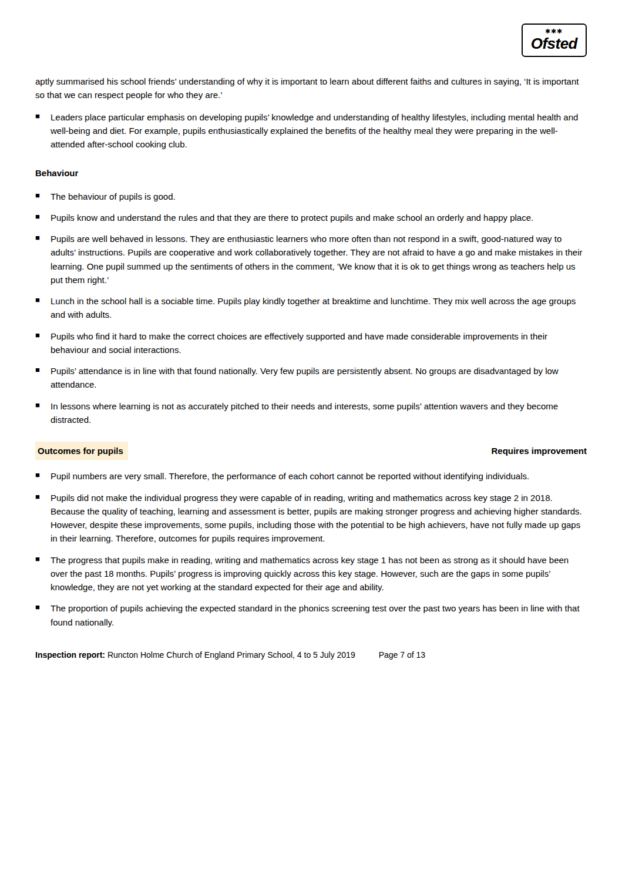✱✱✱
Ofsted
aptly summarised his school friends’ understanding of why it is important to learn about different faiths and cultures in saying, ‘It is important so that we can respect people for who they are.’
Leaders place particular emphasis on developing pupils’ knowledge and understanding of healthy lifestyles, including mental health and well-being and diet. For example, pupils enthusiastically explained the benefits of the healthy meal they were preparing in the well-attended after-school cooking club.
Behaviour
The behaviour of pupils is good.
Pupils know and understand the rules and that they are there to protect pupils and make school an orderly and happy place.
Pupils are well behaved in lessons. They are enthusiastic learners who more often than not respond in a swift, good-natured way to adults’ instructions. Pupils are cooperative and work collaboratively together. They are not afraid to have a go and make mistakes in their learning. One pupil summed up the sentiments of others in the comment, ‘We know that it is ok to get things wrong as teachers help us put them right.’
Lunch in the school hall is a sociable time. Pupils play kindly together at breaktime and lunchtime. They mix well across the age groups and with adults.
Pupils who find it hard to make the correct choices are effectively supported and have made considerable improvements in their behaviour and social interactions.
Pupils’ attendance is in line with that found nationally. Very few pupils are persistently absent. No groups are disadvantaged by low attendance.
In lessons where learning is not as accurately pitched to their needs and interests, some pupils’ attention wavers and they become distracted.
Outcomes for pupils Requires improvement
Pupil numbers are very small. Therefore, the performance of each cohort cannot be reported without identifying individuals.
Pupils did not make the individual progress they were capable of in reading, writing and mathematics across key stage 2 in 2018. Because the quality of teaching, learning and assessment is better, pupils are making stronger progress and achieving higher standards. However, despite these improvements, some pupils, including those with the potential to be high achievers, have not fully made up gaps in their learning. Therefore, outcomes for pupils requires improvement.
The progress that pupils make in reading, writing and mathematics across key stage 1 has not been as strong as it should have been over the past 18 months. Pupils’ progress is improving quickly across this key stage. However, such are the gaps in some pupils’ knowledge, they are not yet working at the standard expected for their age and ability.
The proportion of pupils achieving the expected standard in the phonics screening test over the past two years has been in line with that found nationally.
Inspection report: Runcton Holme Church of England Primary School, 4 to 5 July 2019 Page 7 of 13